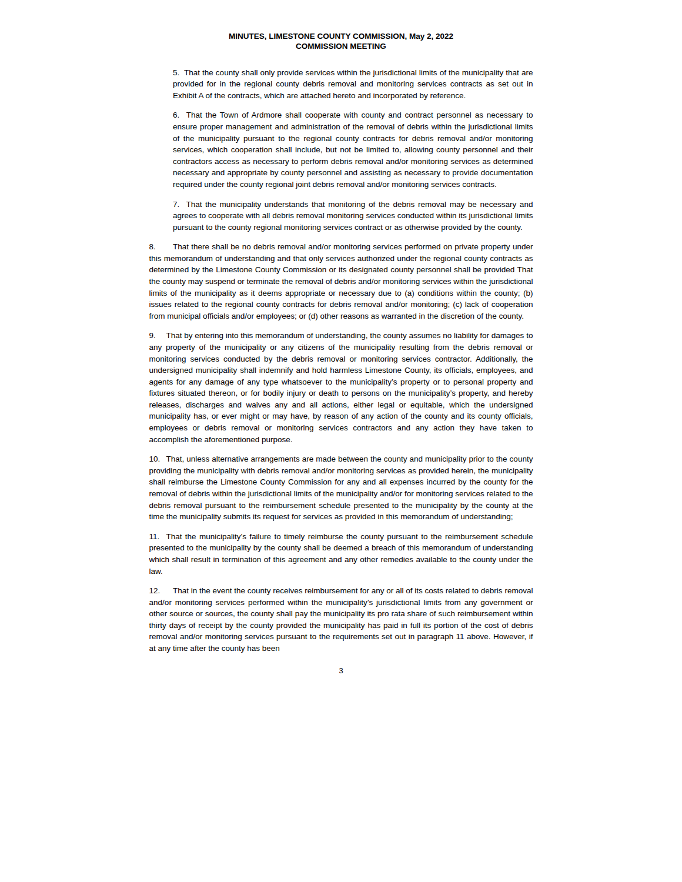MINUTES, LIMESTONE COUNTY COMMISSION, May 2, 2022 COMMISSION MEETING
5. That the county shall only provide services within the jurisdictional limits of the municipality that are provided for in the regional county debris removal and monitoring services contracts as set out in Exhibit A of the contracts, which are attached hereto and incorporated by reference.
6. That the Town of Ardmore shall cooperate with county and contract personnel as necessary to ensure proper management and administration of the removal of debris within the jurisdictional limits of the municipality pursuant to the regional county contracts for debris removal and/or monitoring services, which cooperation shall include, but not be limited to, allowing county personnel and their contractors access as necessary to perform debris removal and/or monitoring services as determined necessary and appropriate by county personnel and assisting as necessary to provide documentation required under the county regional joint debris removal and/or monitoring services contracts.
7. That the municipality understands that monitoring of the debris removal may be necessary and agrees to cooperate with all debris removal monitoring services conducted within its jurisdictional limits pursuant to the county regional monitoring services contract or as otherwise provided by the county.
8. That there shall be no debris removal and/or monitoring services performed on private property under this memorandum of understanding and that only services authorized under the regional county contracts as determined by the Limestone County Commission or its designated county personnel shall be provided That the county may suspend or terminate the removal of debris and/or monitoring services within the jurisdictional limits of the municipality as it deems appropriate or necessary due to (a) conditions within the county; (b) issues related to the regional county contracts for debris removal and/or monitoring; (c) lack of cooperation from municipal officials and/or employees; or (d) other reasons as warranted in the discretion of the county.
9. That by entering into this memorandum of understanding, the county assumes no liability for damages to any property of the municipality or any citizens of the municipality resulting from the debris removal or monitoring services conducted by the debris removal or monitoring services contractor. Additionally, the undersigned municipality shall indemnify and hold harmless Limestone County, its officials, employees, and agents for any damage of any type whatsoever to the municipality’s property or to personal property and fixtures situated thereon, or for bodily injury or death to persons on the municipality’s property, and hereby releases, discharges and waives any and all actions, either legal or equitable, which the undersigned municipality has, or ever might or may have, by reason of any action of the county and its county officials, employees or debris removal or monitoring services contractors and any action they have taken to accomplish the aforementioned purpose.
10. That, unless alternative arrangements are made between the county and municipality prior to the county providing the municipality with debris removal and/or monitoring services as provided herein, the municipality shall reimburse the Limestone County Commission for any and all expenses incurred by the county for the removal of debris within the jurisdictional limits of the municipality and/or for monitoring services related to the debris removal pursuant to the reimbursement schedule presented to the municipality by the county at the time the municipality submits its request for services as provided in this memorandum of understanding;
11. That the municipality’s failure to timely reimburse the county pursuant to the reimbursement schedule presented to the municipality by the county shall be deemed a breach of this memorandum of understanding which shall result in termination of this agreement and any other remedies available to the county under the law.
12. That in the event the county receives reimbursement for any or all of its costs related to debris removal and/or monitoring services performed within the municipality’s jurisdictional limits from any government or other source or sources, the county shall pay the municipality its pro rata share of such reimbursement within thirty days of receipt by the county provided the municipality has paid in full its portion of the cost of debris removal and/or monitoring services pursuant to the requirements set out in paragraph 11 above. However, if at any time after the county has been
3